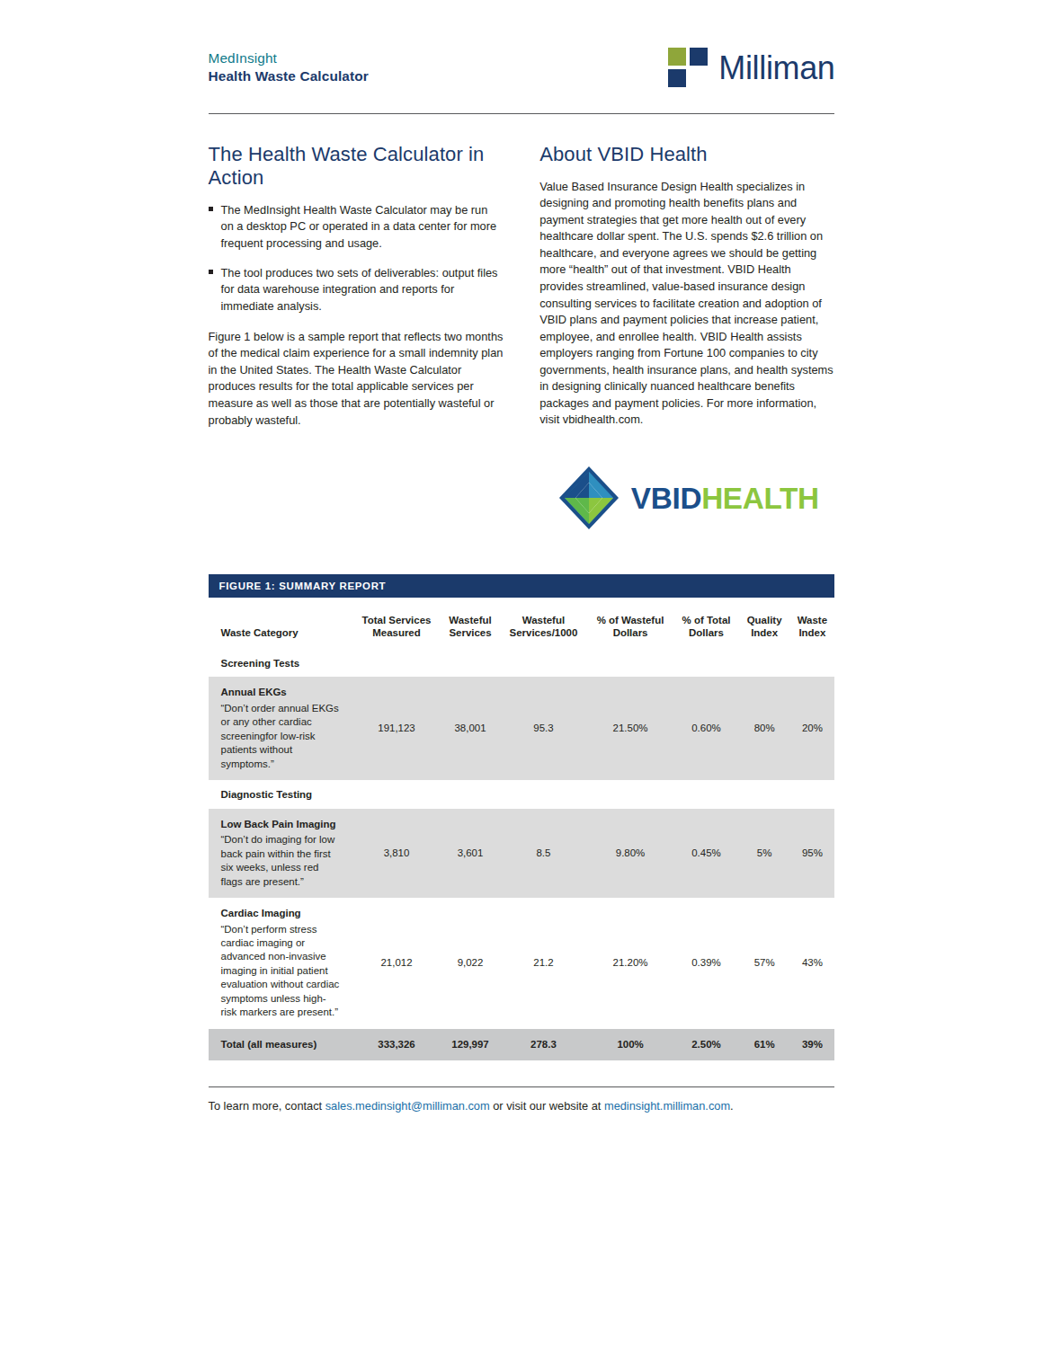MedInsight
Health Waste Calculator
Milliman
The Health Waste Calculator in Action
The MedInsight Health Waste Calculator may be run on a desktop PC or operated in a data center for more frequent processing and usage.
The tool produces two sets of deliverables: output files for data warehouse integration and reports for immediate analysis.
Figure 1 below is a sample report that reflects two months of the medical claim experience for a small indemnity plan in the United States. The Health Waste Calculator produces results for the total applicable services per measure as well as those that are potentially wasteful or probably wasteful.
About VBID Health
Value Based Insurance Design Health specializes in designing and promoting health benefits plans and payment strategies that get more health out of every healthcare dollar spent. The U.S. spends $2.6 trillion on healthcare, and everyone agrees we should be getting more “health” out of that investment. VBID Health provides streamlined, value-based insurance design consulting services to facilitate creation and adoption of VBID plans and payment policies that increase patient, employee, and enrollee health. VBID Health assists employers ranging from Fortune 100 companies to city governments, health insurance plans, and health systems in designing clinically nuanced healthcare benefits packages and payment policies. For more information, visit vbidhealth.com.
VBID HEALTH
FIGURE 1: SUMMARY REPORT
| Waste Category | Total Services Measured | Wasteful Services | Wasteful Services/1000 | % of Wasteful Dollars | % of Total Dollars | Quality Index | Waste Index |
| --- | --- | --- | --- | --- | --- | --- | --- |
| Screening Tests |
| Annual EKGs “Don’t order annual EKGs or any other cardiac screeningfor low-risk patients without symptoms.” | 191,123 | 38,001 | 95.3 | 21.50% | 0.60% | 80% | 20% |
| Diagnostic Testing |
| Low Back Pain Imaging “Don’t do imaging for low back pain within the first six weeks, unless red flags are present.” | 3,810 | 3,601 | 8.5 | 9.80% | 0.45% | 5% | 95% |
| Cardiac Imaging “Don’t perform stress cardiac imaging or advanced non-invasive imaging in initial patient evaluation without cardiac symptoms unless high-risk markers are present.” | 21,012 | 9,022 | 21.2 | 21.20% | 0.39% | 57% | 43% |
| Total (all measures) | 333,326 | 129,997 | 278.3 | 100% | 2.50% | 61% | 39% |
To learn more, contact sales.medinsight@milliman.com or visit our website at medinsight.milliman.com.